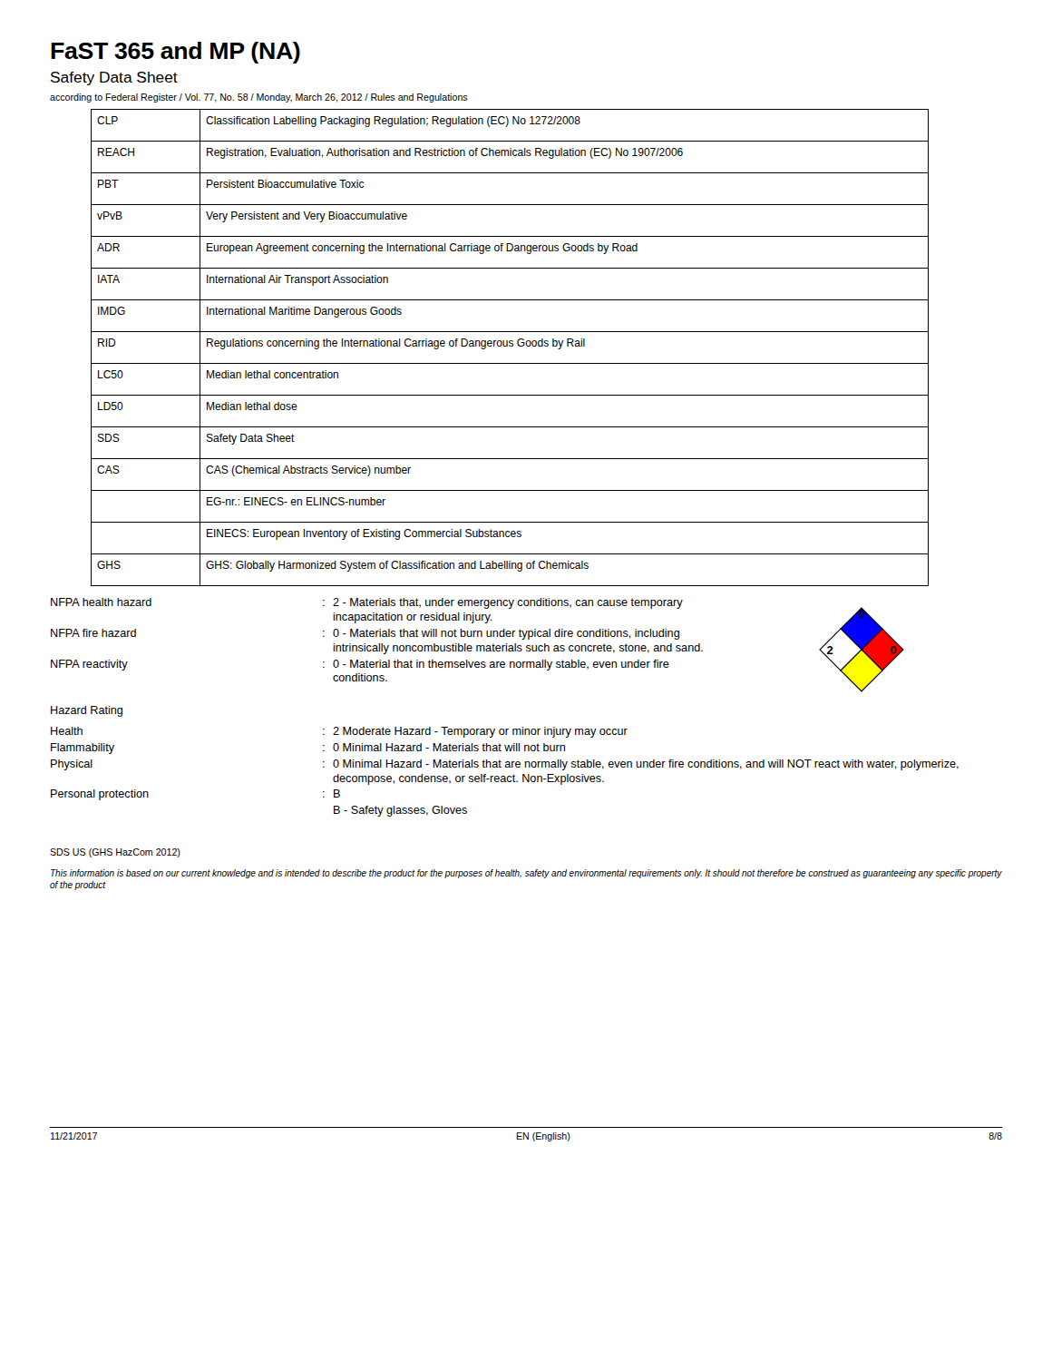FaST 365 and MP (NA)
Safety Data Sheet
according to Federal Register / Vol. 77, No. 58 / Monday, March 26, 2012 / Rules and Regulations
| CLP | Classification Labelling Packaging Regulation; Regulation (EC) No 1272/2008 |
| REACH | Registration, Evaluation, Authorisation and Restriction of Chemicals Regulation (EC) No 1907/2006 |
| PBT | Persistent Bioaccumulative Toxic |
| vPvB | Very Persistent and Very Bioaccumulative |
| ADR | European Agreement concerning the International Carriage of Dangerous Goods by Road |
| IATA | International Air Transport Association |
| IMDG | International Maritime Dangerous Goods |
| RID | Regulations concerning the International Carriage of Dangerous Goods by Rail |
| LC50 | Median lethal concentration |
| LD50 | Median lethal dose |
| SDS | Safety Data Sheet |
| CAS | CAS (Chemical Abstracts Service) number |
| | EG-nr.: EINECS- en ELINCS-number |
| | EINECS: European Inventory of Existing Commercial Substances |
| GHS | GHS: Globally Harmonized System of Classification and Labelling of Chemicals |
0 2 0
| NFPA health hazard | : | 2 - Materials that, under emergency conditions, can cause temporary incapacitation or residual injury. | |
| NFPA fire hazard | : | 0 - Materials that will not burn under typical dire conditions, including intrinsically noncombustible materials such as concrete, stone, and sand. | |
| NFPA reactivity | : | 0 - Material that in themselves are normally stable, even under fire conditions. | |
| Hazard Rating | | |
| Health | : | 2 Moderate Hazard - Temporary or minor injury may occur |
| Flammability | : | 0 Minimal Hazard - Materials that will not burn |
| Physical | : | 0 Minimal Hazard - Materials that are normally stable, even under fire conditions, and will NOT react with water, polymerize, decompose, condense, or self-react. Non-Explosives. |
| Personal protection | : | B |
| | | B - Safety glasses, Gloves |
SDS US (GHS HazCom 2012)
This information is based on our current knowledge and is intended to describe the product for the purposes of health, safety and environmental requirements only. It should not therefore be construed as guaranteeing any specific property of the product
11/21/2017
EN (English)
8/8